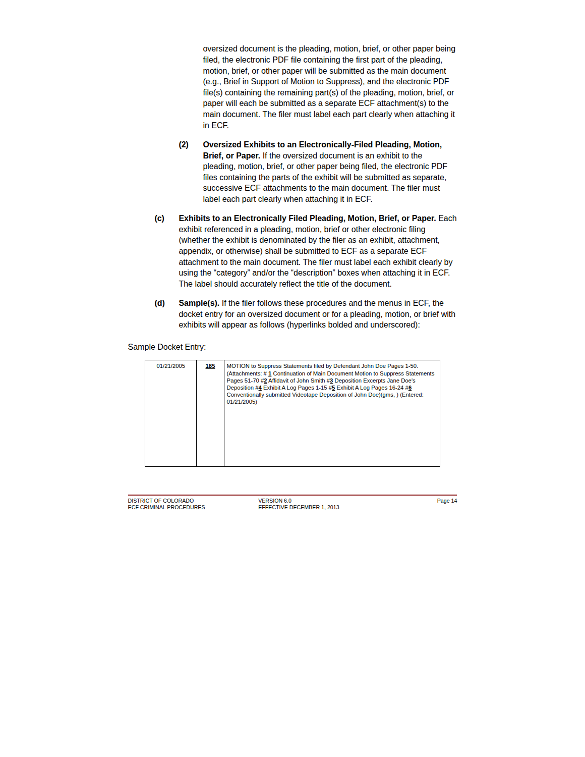oversized document is the pleading, motion, brief, or other paper being filed, the electronic PDF file containing the first part of the pleading, motion, brief, or other paper will be submitted as the main document (e.g., Brief in Support of Motion to Suppress), and the electronic PDF file(s) containing the remaining part(s) of the pleading, motion, brief, or paper will each be submitted as a separate ECF attachment(s) to the main document. The filer must label each part clearly when attaching it in ECF.
(2) Oversized Exhibits to an Electronically-Filed Pleading, Motion, Brief, or Paper. If the oversized document is an exhibit to the pleading, motion, brief, or other paper being filed, the electronic PDF files containing the parts of the exhibit will be submitted as separate, successive ECF attachments to the main document. The filer must label each part clearly when attaching it in ECF.
(c) Exhibits to an Electronically Filed Pleading, Motion, Brief, or Paper. Each exhibit referenced in a pleading, motion, brief or other electronic filing (whether the exhibit is denominated by the filer as an exhibit, attachment, appendix, or otherwise) shall be submitted to ECF as a separate ECF attachment to the main document. The filer must label each exhibit clearly by using the “category” and/or the “description” boxes when attaching it in ECF. The label should accurately reflect the title of the document.
(d) Sample(s). If the filer follows these procedures and the menus in ECF, the docket entry for an oversized document or for a pleading, motion, or brief with exhibits will appear as follows (hyperlinks bolded and underscored):
Sample Docket Entry:
| 01/21/2005 | 185 | MOTION to Suppress Statements filed by Defendant John Doe Pages 1-50. (Attachments: # 1 Continuation of Main Document Motion to Suppress Statements Pages 51-70 # 2 Affidavit of John Smith # 3 Deposition Excerpts Jane Doe's Deposition # 4 Exhibit A Log Pages 1-15 # 5 Exhibit A Log Pages 16-24 # 6 Conventionally submitted Videotape Deposition of John Doe)(gms, ) (Entered: 01/21/2005) |
DISTRICT OF COLORADO ECF CRIMINAL PROCEDURES
VERSION 6.0 EFFECTIVE DECEMBER 1, 2013
Page 14